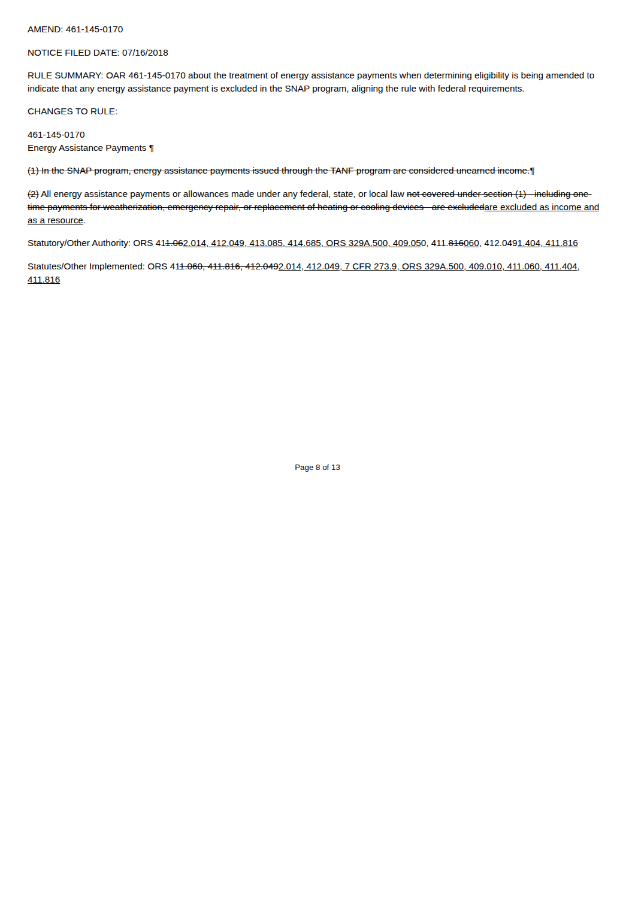AMEND: 461-145-0170
NOTICE FILED DATE: 07/16/2018
RULE SUMMARY: OAR 461-145-0170 about the treatment of energy assistance payments when determining eligibility is being amended to indicate that any energy assistance payment is excluded in the SNAP program, aligning the rule with federal requirements.
CHANGES TO RULE:
461-145-0170
Energy Assistance Payments ¶
(1) In the SNAP program, energy assistance payments issued through the TANF program are considered unearned income.¶
(2) All energy assistance payments or allowances made under any federal, state, or local law not covered under section (1) - including one-time payments for weatherization, emergency repair, or replacement of heating or cooling devices - are excludedare excluded as income and as a resource.
Statutory/Other Authority: ORS 411.062.014, 412.049, 413.085, 414.685, ORS 329A.500, 409.050, 411.816060, 412.0491.404, 411.816
Statutes/Other Implemented: ORS 411.060, 411.816, 412.0492.014, 412.049, 7 CFR 273.9, ORS 329A.500, 409.010, 411.060, 411.404, 411.816
Page 8 of 13